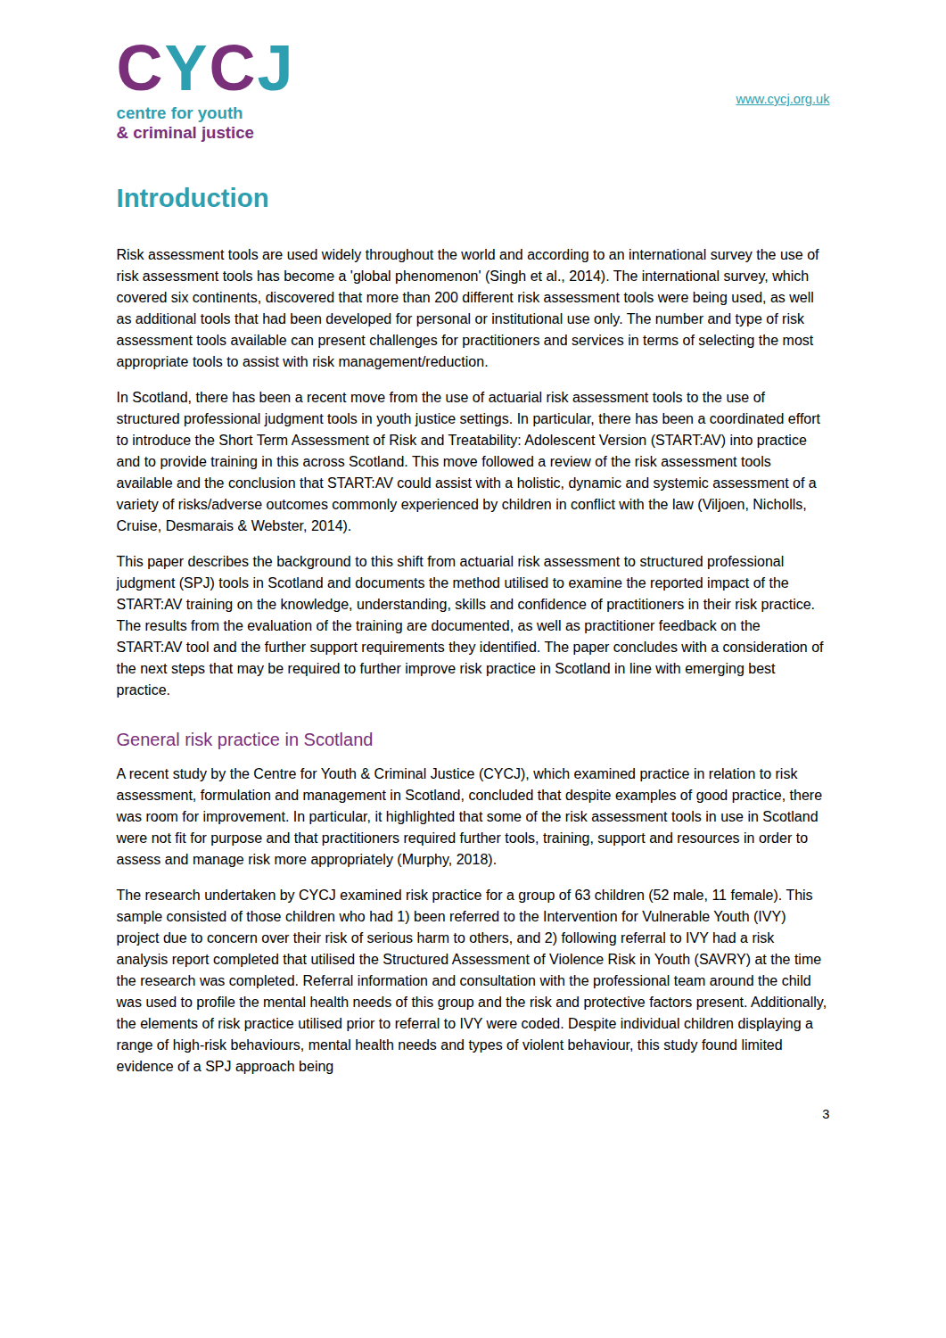CYCJ
centre for youth
& criminal justice
www.cycj.org.uk
Introduction
Risk assessment tools are used widely throughout the world and according to an international survey the use of risk assessment tools has become a 'global phenomenon' (Singh et al., 2014). The international survey, which covered six continents, discovered that more than 200 different risk assessment tools were being used, as well as additional tools that had been developed for personal or institutional use only. The number and type of risk assessment tools available can present challenges for practitioners and services in terms of selecting the most appropriate tools to assist with risk management/reduction.
In Scotland, there has been a recent move from the use of actuarial risk assessment tools to the use of structured professional judgment tools in youth justice settings. In particular, there has been a coordinated effort to introduce the Short Term Assessment of Risk and Treatability: Adolescent Version (START:AV) into practice and to provide training in this across Scotland. This move followed a review of the risk assessment tools available and the conclusion that START:AV could assist with a holistic, dynamic and systemic assessment of a variety of risks/adverse outcomes commonly experienced by children in conflict with the law (Viljoen, Nicholls, Cruise, Desmarais & Webster, 2014).
This paper describes the background to this shift from actuarial risk assessment to structured professional judgment (SPJ) tools in Scotland and documents the method utilised to examine the reported impact of the START:AV training on the knowledge, understanding, skills and confidence of practitioners in their risk practice. The results from the evaluation of the training are documented, as well as practitioner feedback on the START:AV tool and the further support requirements they identified. The paper concludes with a consideration of the next steps that may be required to further improve risk practice in Scotland in line with emerging best practice.
General risk practice in Scotland
A recent study by the Centre for Youth & Criminal Justice (CYCJ), which examined practice in relation to risk assessment, formulation and management in Scotland, concluded that despite examples of good practice, there was room for improvement. In particular, it highlighted that some of the risk assessment tools in use in Scotland were not fit for purpose and that practitioners required further tools, training, support and resources in order to assess and manage risk more appropriately (Murphy, 2018).
The research undertaken by CYCJ examined risk practice for a group of 63 children (52 male, 11 female). This sample consisted of those children who had 1) been referred to the Intervention for Vulnerable Youth (IVY) project due to concern over their risk of serious harm to others, and 2) following referral to IVY had a risk analysis report completed that utilised the Structured Assessment of Violence Risk in Youth (SAVRY) at the time the research was completed. Referral information and consultation with the professional team around the child was used to profile the mental health needs of this group and the risk and protective factors present. Additionally, the elements of risk practice utilised prior to referral to IVY were coded. Despite individual children displaying a range of high-risk behaviours, mental health needs and types of violent behaviour, this study found limited evidence of a SPJ approach being
3